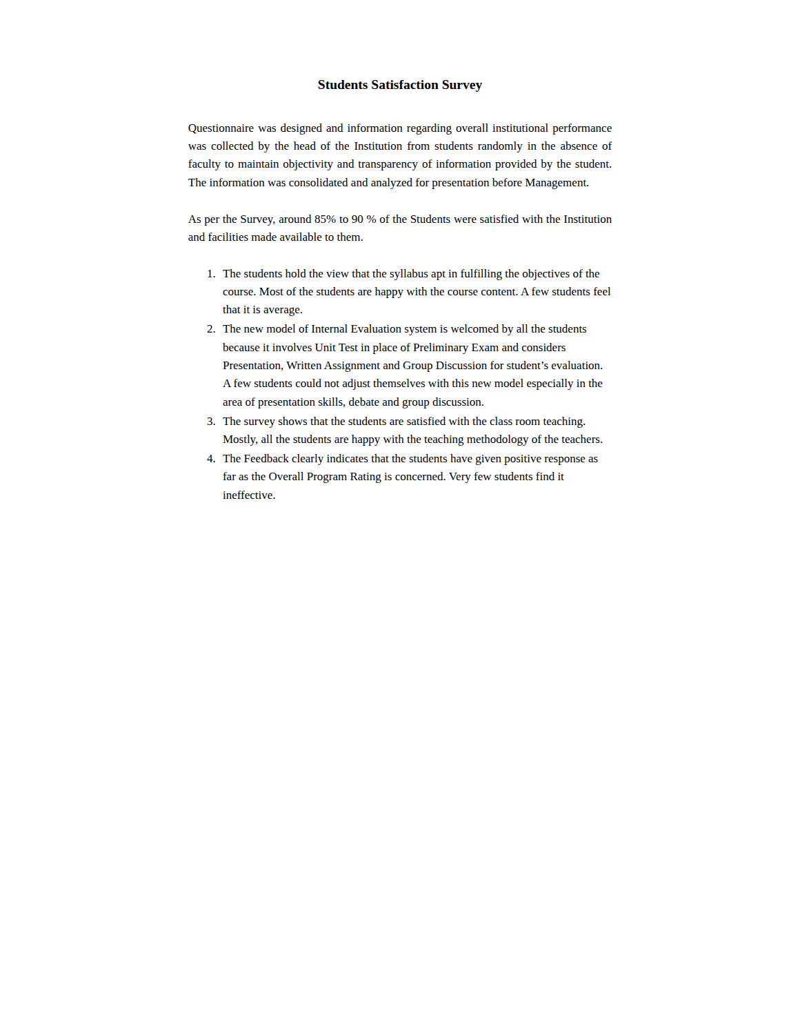Students Satisfaction Survey
Questionnaire was designed and information regarding overall institutional performance was collected by the head of the Institution from students randomly in the absence of faculty to maintain objectivity and transparency of information provided by the student. The information was consolidated and analyzed for presentation before Management.
As per the Survey, around 85% to 90 % of the Students were satisfied with the Institution and facilities made available to them.
The students hold the view that the syllabus apt in fulfilling the objectives of the course. Most of the students are happy with the course content. A few students feel that it is average.
The new model of Internal Evaluation system is welcomed by all the students because it involves Unit Test in place of Preliminary Exam and considers Presentation, Written Assignment and Group Discussion for student’s evaluation. A few students could not adjust themselves with this new model especially in the area of presentation skills, debate and group discussion.
The survey shows that the students are satisfied with the class room teaching. Mostly, all the students are happy with the teaching methodology of the teachers.
The Feedback clearly indicates that the students have given positive response as far as the Overall Program Rating is concerned. Very few students find it ineffective.